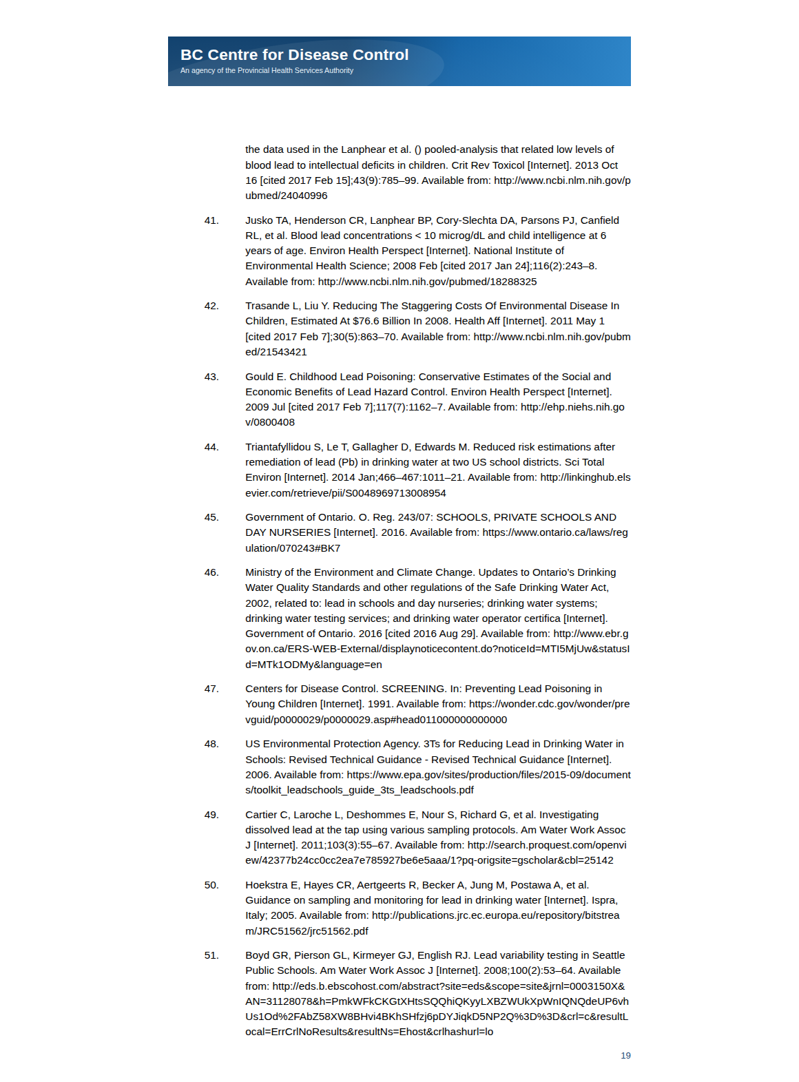BC Centre for Disease Control
An agency of the Provincial Health Services Authority
the data used in the Lanphear et al. () pooled-analysis that related low levels of blood lead to intellectual deficits in children. Crit Rev Toxicol [Internet]. 2013 Oct 16 [cited 2017 Feb 15];43(9):785–99. Available from: http://www.ncbi.nlm.nih.gov/pubmed/24040996
41. Jusko TA, Henderson CR, Lanphear BP, Cory-Slechta DA, Parsons PJ, Canfield RL, et al. Blood lead concentrations < 10 microg/dL and child intelligence at 6 years of age. Environ Health Perspect [Internet]. National Institute of Environmental Health Science; 2008 Feb [cited 2017 Jan 24];116(2):243–8. Available from: http://www.ncbi.nlm.nih.gov/pubmed/18288325
42. Trasande L, Liu Y. Reducing The Staggering Costs Of Environmental Disease In Children, Estimated At $76.6 Billion In 2008. Health Aff [Internet]. 2011 May 1 [cited 2017 Feb 7];30(5):863–70. Available from: http://www.ncbi.nlm.nih.gov/pubmed/21543421
43. Gould E. Childhood Lead Poisoning: Conservative Estimates of the Social and Economic Benefits of Lead Hazard Control. Environ Health Perspect [Internet]. 2009 Jul [cited 2017 Feb 7];117(7):1162–7. Available from: http://ehp.niehs.nih.gov/0800408
44. Triantafyllidou S, Le T, Gallagher D, Edwards M. Reduced risk estimations after remediation of lead (Pb) in drinking water at two US school districts. Sci Total Environ [Internet]. 2014 Jan;466–467:1011–21. Available from: http://linkinghub.elsevier.com/retrieve/pii/S0048969713008954
45. Government of Ontario. O. Reg. 243/07: SCHOOLS, PRIVATE SCHOOLS AND DAY NURSERIES [Internet]. 2016. Available from: https://www.ontario.ca/laws/regulation/070243#BK7
46. Ministry of the Environment and Climate Change. Updates to Ontario’s Drinking Water Quality Standards and other regulations of the Safe Drinking Water Act, 2002, related to: lead in schools and day nurseries; drinking water systems; drinking water testing services; and drinking water operator certifica [Internet]. Government of Ontario. 2016 [cited 2016 Aug 29]. Available from: http://www.ebr.gov.on.ca/ERS-WEB-External/displaynoticecontent.do?noticeId=MTI5MjUw&statusId=MTk1ODMy&language=en
47. Centers for Disease Control. SCREENING. In: Preventing Lead Poisoning in Young Children [Internet]. 1991. Available from: https://wonder.cdc.gov/wonder/prevguid/p0000029/p0000029.asp#head011000000000000
48. US Environmental Protection Agency. 3Ts for Reducing Lead in Drinking Water in Schools: Revised Technical Guidance - Revised Technical Guidance [Internet]. 2006. Available from: https://www.epa.gov/sites/production/files/2015-09/documents/toolkit_leadschools_guide_3ts_leadschools.pdf
49. Cartier C, Laroche L, Deshommes E, Nour S, Richard G, et al. Investigating dissolved lead at the tap using various sampling protocols. Am Water Work Assoc J [Internet]. 2011;103(3):55–67. Available from: http://search.proquest.com/openview/42377b24cc0cc2ea7e785927be6e5aaa/1?pq-origsite=gscholar&cbl=25142
50. Hoekstra E, Hayes CR, Aertgeerts R, Becker A, Jung M, Postawa A, et al. Guidance on sampling and monitoring for lead in drinking water [Internet]. Ispra, Italy; 2005. Available from: http://publications.jrc.ec.europa.eu/repository/bitstream/JRC51562/jrc51562.pdf
51. Boyd GR, Pierson GL, Kirmeyer GJ, English RJ. Lead variability testing in Seattle Public Schools. Am Water Work Assoc J [Internet]. 2008;100(2):53–64. Available from: http://eds.b.ebscohost.com/abstract?site=eds&scope=site&jrnl=0003150X&AN=31128078&h=PmkWFkCKGtXHtsSQQhiQKyyLXBZWUkXpWnIQNQdeUP6vhUs1Od%2FAbZ58XW8BHvi4BKhSHfzj6pDYJiqkD5NP2Q%3D%3D&crl=c&resultLocal=ErrCrlNoResults&resultNs=Ehost&crlhashurl=lo
19